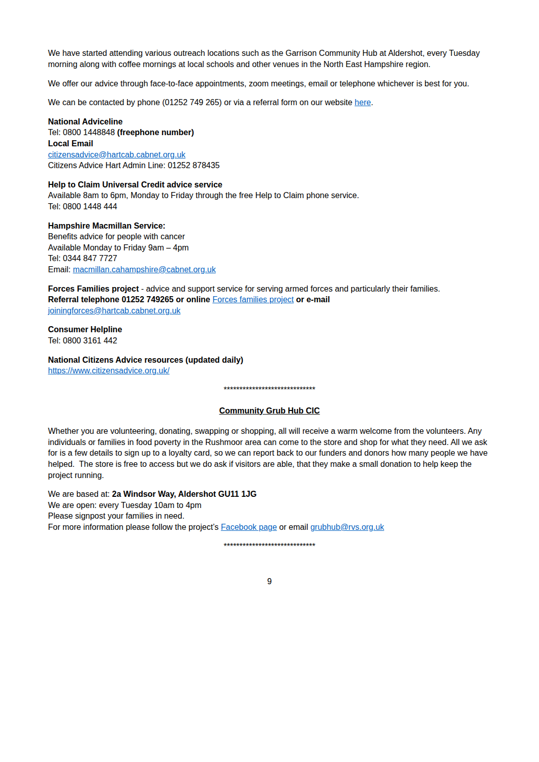We have started attending various outreach locations such as the Garrison Community Hub at Aldershot, every Tuesday morning along with coffee mornings at local schools and other venues in the North East Hampshire region.
We offer our advice through face-to-face appointments, zoom meetings, email or telephone whichever is best for you.
We can be contacted by phone (01252 749 265) or via a referral form on our website here.
National Adviceline
Tel: 0800 1448848 (freephone number)
Local Email
citizensadvice@hartcab.cabnet.org.uk
Citizens Advice Hart Admin Line: 01252 878435
Help to Claim Universal Credit advice service
Available 8am to 6pm, Monday to Friday through the free Help to Claim phone service.
Tel: 0800 1448 444
Hampshire Macmillan Service:
Benefits advice for people with cancer
Available Monday to Friday 9am – 4pm
Tel: 0344 847 7727
Email: macmillan.cahampshire@cabnet.org.uk
Forces Families project - advice and support service for serving armed forces and particularly their families.
Referral telephone 01252 749265 or online Forces families project or e-mail
joiningforces@hartcab.cabnet.org.uk
Consumer Helpline
Tel: 0800 3161 442
National Citizens Advice resources (updated daily)
https://www.citizensadvice.org.uk/
*****************************
Community Grub Hub CIC
Whether you are volunteering, donating, swapping or shopping, all will receive a warm welcome from the volunteers. Any individuals or families in food poverty in the Rushmoor area can come to the store and shop for what they need. All we ask for is a few details to sign up to a loyalty card, so we can report back to our funders and donors how many people we have helped. The store is free to access but we do ask if visitors are able, that they make a small donation to help keep the project running.
We are based at: 2a Windsor Way, Aldershot GU11 1JG
We are open: every Tuesday 10am to 4pm
Please signpost your families in need.
For more information please follow the project’s Facebook page or email grubhub@rvs.org.uk
*****************************
9